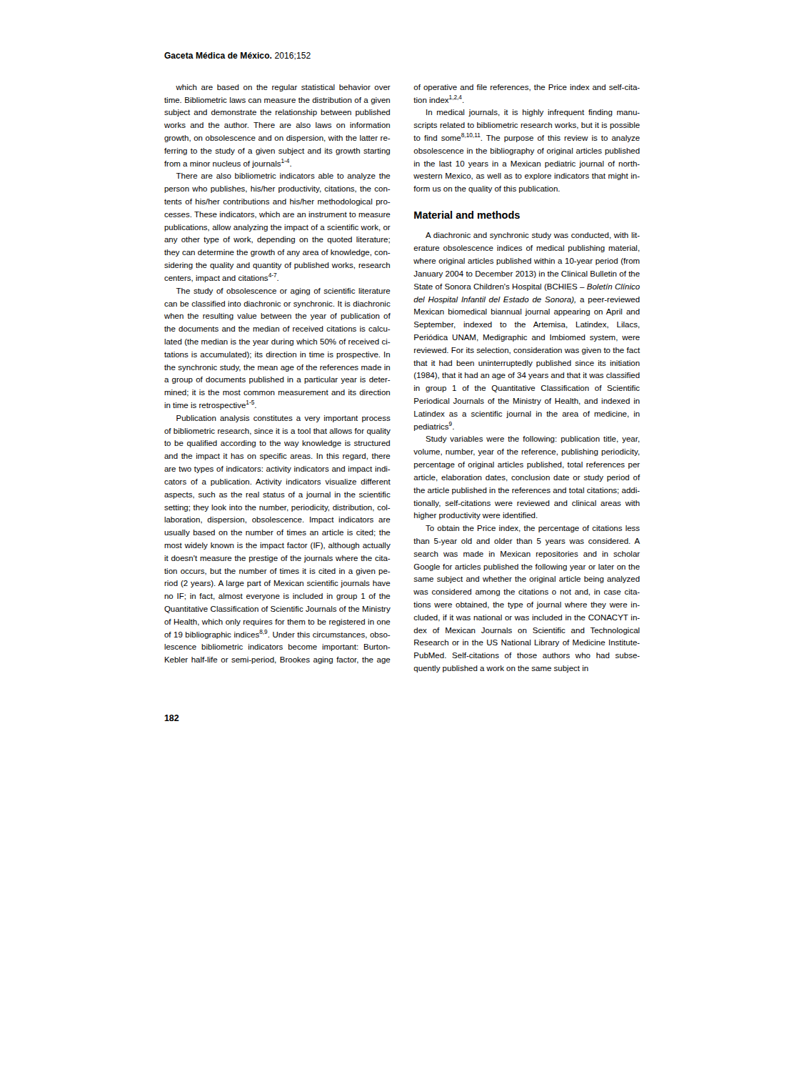Gaceta Médica de México. 2016;152
which are based on the regular statistical behavior over time. Bibliometric laws can measure the distribution of a given subject and demonstrate the relationship between published works and the author. There are also laws on information growth, on obsolescence and on dispersion, with the latter referring to the study of a given subject and its growth starting from a minor nucleus of journals1-4.
There are also bibliometric indicators able to analyze the person who publishes, his/her productivity, citations, the contents of his/her contributions and his/her methodological processes. These indicators, which are an instrument to measure publications, allow analyzing the impact of a scientific work, or any other type of work, depending on the quoted literature; they can determine the growth of any area of knowledge, considering the quality and quantity of published works, research centers, impact and citations4-7.
The study of obsolescence or aging of scientific literature can be classified into diachronic or synchronic. It is diachronic when the resulting value between the year of publication of the documents and the median of received citations is calculated (the median is the year during which 50% of received citations is accumulated); its direction in time is prospective. In the synchronic study, the mean age of the references made in a group of documents published in a particular year is determined; it is the most common measurement and its direction in time is retrospective1-5.
Publication analysis constitutes a very important process of bibliometric research, since it is a tool that allows for quality to be qualified according to the way knowledge is structured and the impact it has on specific areas. In this regard, there are two types of indicators: activity indicators and impact indicators of a publication. Activity indicators visualize different aspects, such as the real status of a journal in the scientific setting; they look into the number, periodicity, distribution, collaboration, dispersion, obsolescence. Impact indicators are usually based on the number of times an article is cited; the most widely known is the impact factor (IF), although actually it doesn't measure the prestige of the journals where the citation occurs, but the number of times it is cited in a given period (2 years). A large part of Mexican scientific journals have no IF; in fact, almost everyone is included in group 1 of the Quantitative Classification of Scientific Journals of the Ministry of Health, which only requires for them to be registered in one of 19 bibliographic indices8,9. Under this circumstances, obsolescence bibliometric indicators become important: Burton-Kebler half-life or semi-period, Brookes aging factor, the age of operative and file references, the Price index and self-citation index1,2,4.
In medical journals, it is highly infrequent finding manuscripts related to bibliometric research works, but it is possible to find some8,10,11. The purpose of this review is to analyze obsolescence in the bibliography of original articles published in the last 10 years in a Mexican pediatric journal of northwestern Mexico, as well as to explore indicators that might inform us on the quality of this publication.
Material and methods
A diachronic and synchronic study was conducted, with literature obsolescence indices of medical publishing material, where original articles published within a 10-year period (from January 2004 to December 2013) in the Clinical Bulletin of the State of Sonora Children's Hospital (BCHIES – Boletín Clínico del Hospital Infantil del Estado de Sonora), a peer-reviewed Mexican biomedical biannual journal appearing on April and September, indexed to the Artemisa, Latindex, Lilacs, Periódica UNAM, Medigraphic and Imbiomed system, were reviewed. For its selection, consideration was given to the fact that it had been uninterruptedly published since its initiation (1984), that it had an age of 34 years and that it was classified in group 1 of the Quantitative Classification of Scientific Periodical Journals of the Ministry of Health, and indexed in Latindex as a scientific journal in the area of medicine, in pediatrics9.
Study variables were the following: publication title, year, volume, number, year of the reference, publishing periodicity, percentage of original articles published, total references per article, elaboration dates, conclusion date or study period of the article published in the references and total citations; additionally, self-citations were reviewed and clinical areas with higher productivity were identified.
To obtain the Price index, the percentage of citations less than 5-year old and older than 5 years was considered. A search was made in Mexican repositories and in scholar Google for articles published the following year or later on the same subject and whether the original article being analyzed was considered among the citations o not and, in case citations were obtained, the type of journal where they were included, if it was national or was included in the CONACYT index of Mexican Journals on Scientific and Technological Research or in the US National Library of Medicine Institute-PubMed. Self-citations of those authors who had subsequently published a work on the same subject in
182